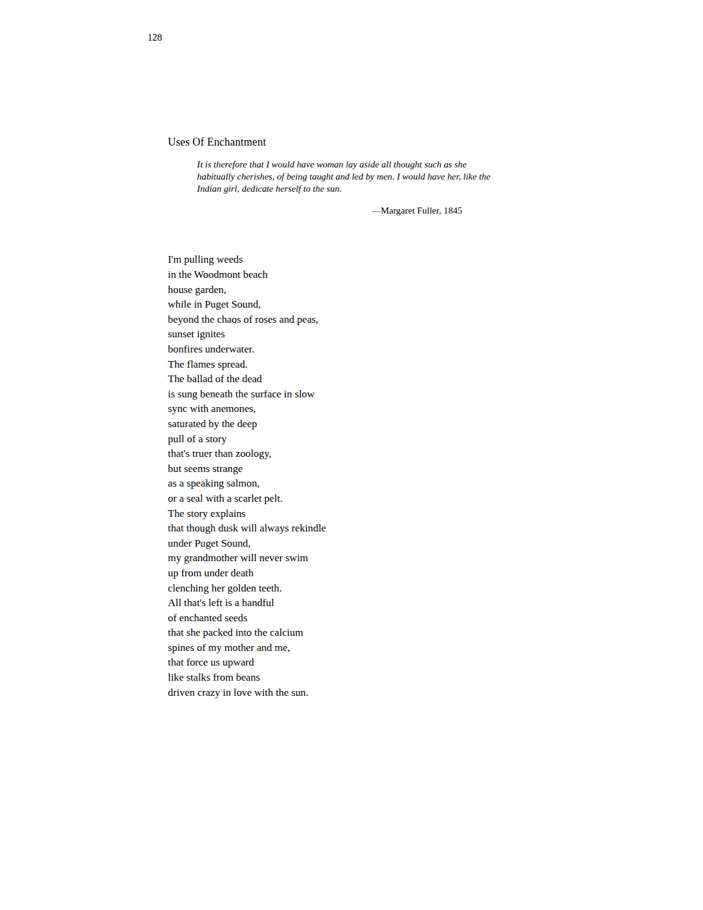128
Uses Of Enchantment
It is therefore that I would have woman lay aside all thought such as she habitually cherishes, of being taught and led by men. I would have her, like the Indian girl, dedicate herself to the sun.
—Margaret Fuller, 1845
I'm pulling weeds
in the Woodmont beach
house garden,
while in Puget Sound,
beyond the chaos of roses and peas,
sunset ignites
bonfires underwater.
The flames spread.
The ballad of the dead
is sung beneath the surface in slow
sync with anemones,
saturated by the deep
pull of a story
that's truer than zoology,
but seems strange
as a speaking salmon,
or a seal with a scarlet pelt.
The story explains
that though dusk will always rekindle
under Puget Sound,
my grandmother will never swim
up from under death
clenching her golden teeth.
All that's left is a handful
of enchanted seeds
that she packed into the calcium
spines of my mother and me,
that force us upward
like stalks from beans
driven crazy in love with the sun.